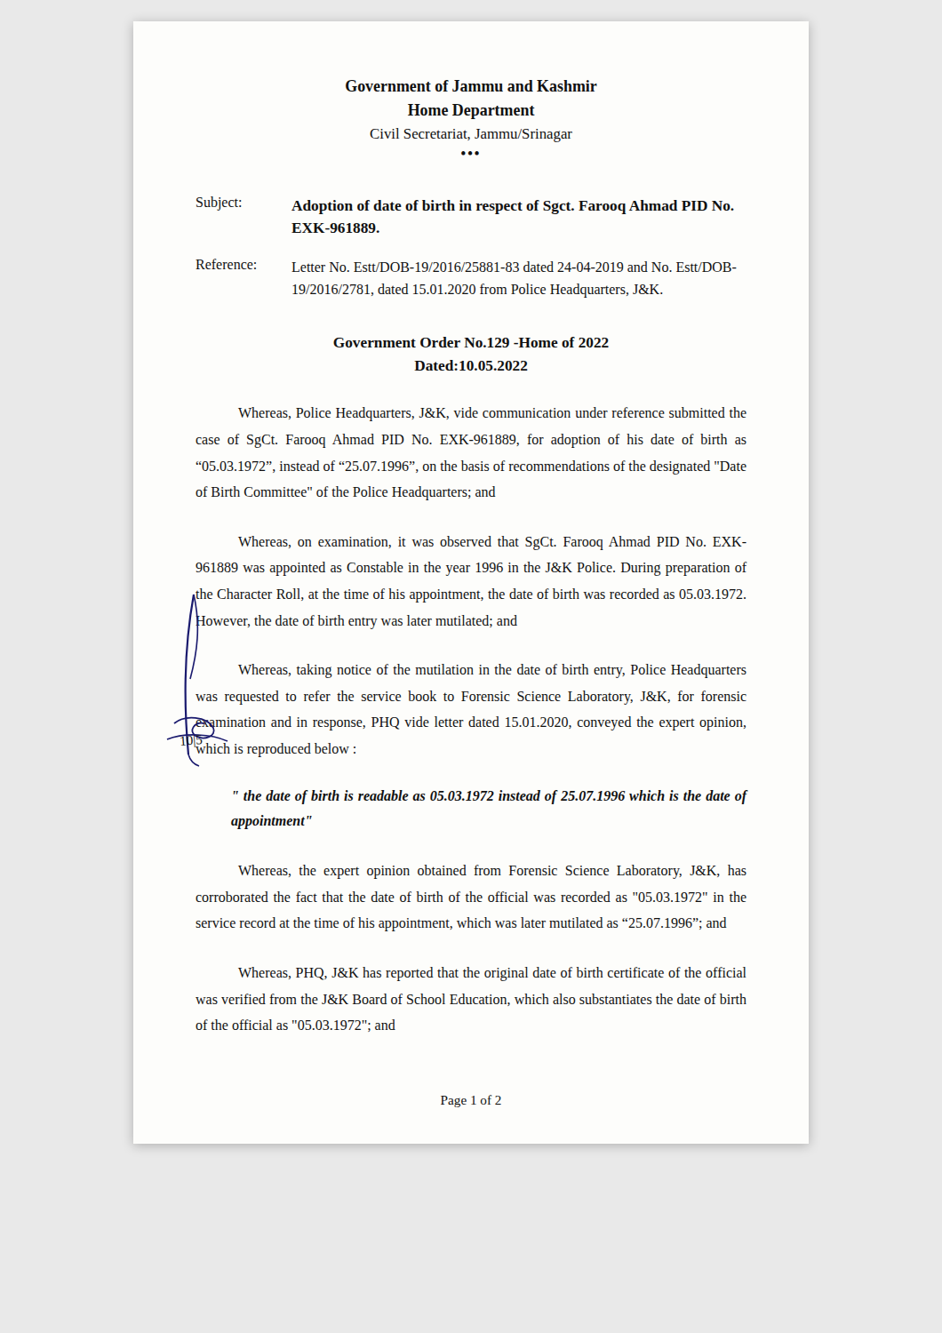10|5
Government of Jammu and Kashmir
Home Department
Civil Secretariat, Jammu/Srinagar
•••
Subject:
Adoption of date of birth in respect of Sgct. Farooq Ahmad PID No. EXK-961889.
Reference:
Letter No. Estt/DOB-19/2016/25881-83 dated 24-04-2019 and No. Estt/DOB-19/2016/2781, dated 15.01.2020 from Police Headquarters, J&K.
Government Order No.129 -Home of 2022
Dated:10.05.2022
Whereas, Police Headquarters, J&K, vide communication under reference submitted the case of SgCt. Farooq Ahmad PID No. EXK-961889, for adoption of his date of birth as “05.03.1972”, instead of “25.07.1996”, on the basis of recommendations of the designated "Date of Birth Committee" of the Police Headquarters; and
Whereas, on examination, it was observed that SgCt. Farooq Ahmad PID No. EXK-961889 was appointed as Constable in the year 1996 in the J&K Police. During preparation of the Character Roll, at the time of his appointment, the date of birth was recorded as 05.03.1972. However, the date of birth entry was later mutilated; and
Whereas, taking notice of the mutilation in the date of birth entry, Police Headquarters was requested to refer the service book to Forensic Science Laboratory, J&K, for forensic examination and in response, PHQ vide letter dated 15.01.2020, conveyed the expert opinion, which is reproduced below :
" the date of birth is readable as 05.03.1972 instead of 25.07.1996 which is the date of appointment"
Whereas, the expert opinion obtained from Forensic Science Laboratory, J&K, has corroborated the fact that the date of birth of the official was recorded as "05.03.1972" in the service record at the time of his appointment, which was later mutilated as “25.07.1996”; and
Whereas, PHQ, J&K has reported that the original date of birth certificate of the official was verified from the J&K Board of School Education, which also substantiates the date of birth of the official as "05.03.1972"; and
Page 1 of 2